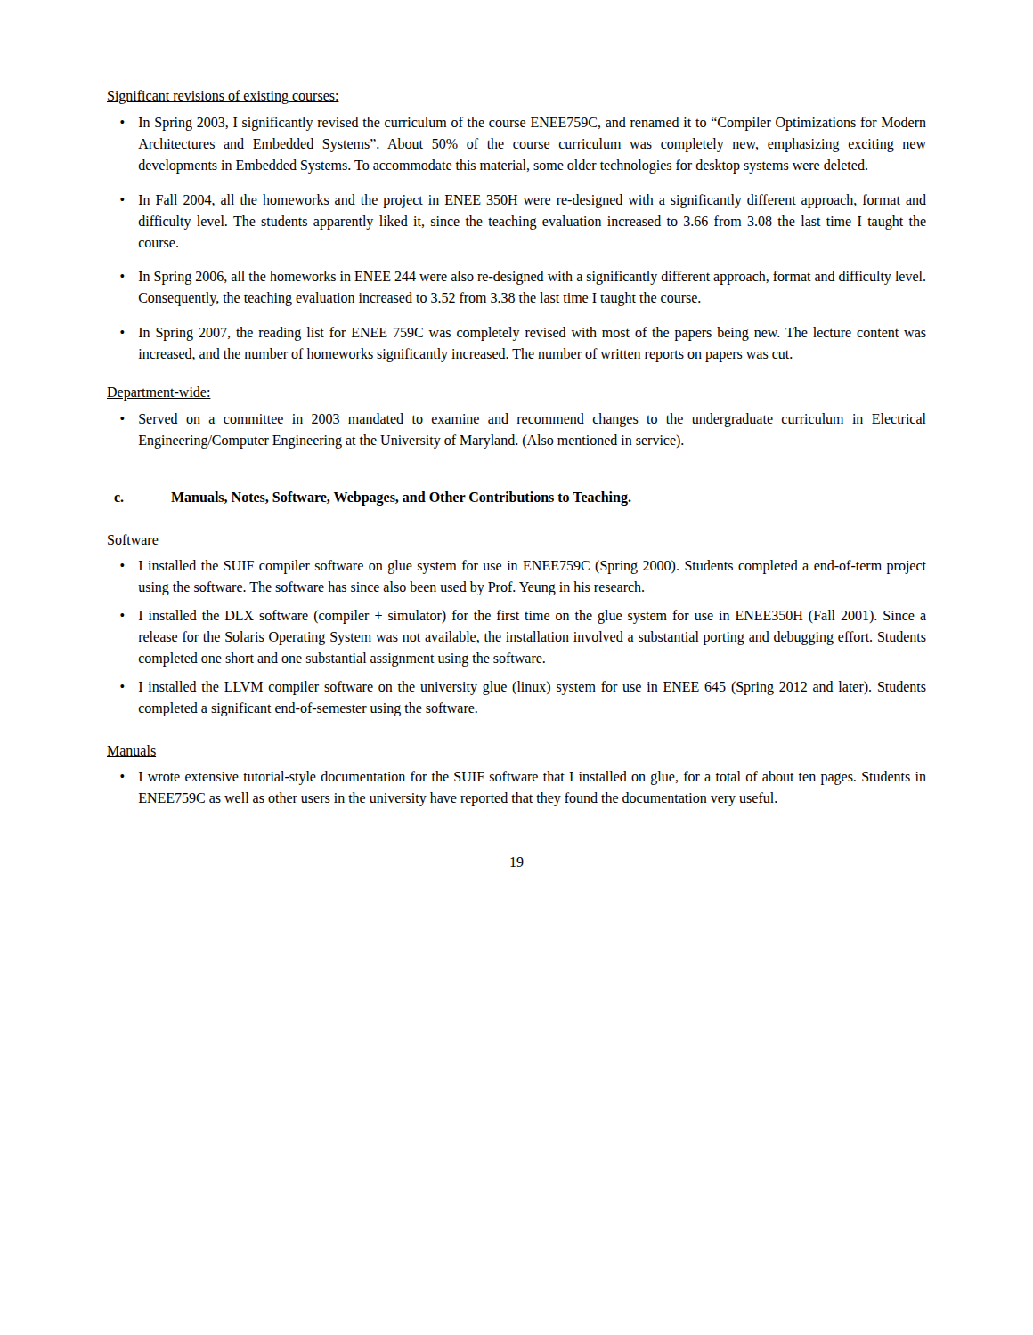Significant revisions of existing courses:
In Spring 2003, I significantly revised the curriculum of the course ENEE759C, and renamed it to “Compiler Optimizations for Modern Architectures and Embedded Systems”. About 50% of the course curriculum was completely new, emphasizing exciting new developments in Embedded Systems. To accommodate this material, some older technologies for desktop systems were deleted.
In Fall 2004, all the homeworks and the project in ENEE 350H were re-designed with a significantly different approach, format and difficulty level. The students apparently liked it, since the teaching evaluation increased to 3.66 from 3.08 the last time I taught the course.
In Spring 2006, all the homeworks in ENEE 244 were also re-designed with a significantly different approach, format and difficulty level. Consequently, the teaching evaluation increased to 3.52 from 3.38 the last time I taught the course.
In Spring 2007, the reading list for ENEE 759C was completely revised with most of the papers being new. The lecture content was increased, and the number of homeworks significantly increased. The number of written reports on papers was cut.
Department-wide:
Served on a committee in 2003 mandated to examine and recommend changes to the undergraduate curriculum in Electrical Engineering/Computer Engineering at the University of Maryland. (Also mentioned in service).
c. Manuals, Notes, Software, Webpages, and Other Contributions to Teaching.
Software
I installed the SUIF compiler software on glue system for use in ENEE759C (Spring 2000). Students completed a end-of-term project using the software. The software has since also been used by Prof. Yeung in his research.
I installed the DLX software (compiler + simulator) for the first time on the glue system for use in ENEE350H (Fall 2001). Since a release for the Solaris Operating System was not available, the installation involved a substantial porting and debugging effort. Students completed one short and one substantial assignment using the software.
I installed the LLVM compiler software on the university glue (linux) system for use in ENEE 645 (Spring 2012 and later). Students completed a significant end-of-semester using the software.
Manuals
I wrote extensive tutorial-style documentation for the SUIF software that I installed on glue, for a total of about ten pages. Students in ENEE759C as well as other users in the university have reported that they found the documentation very useful.
19